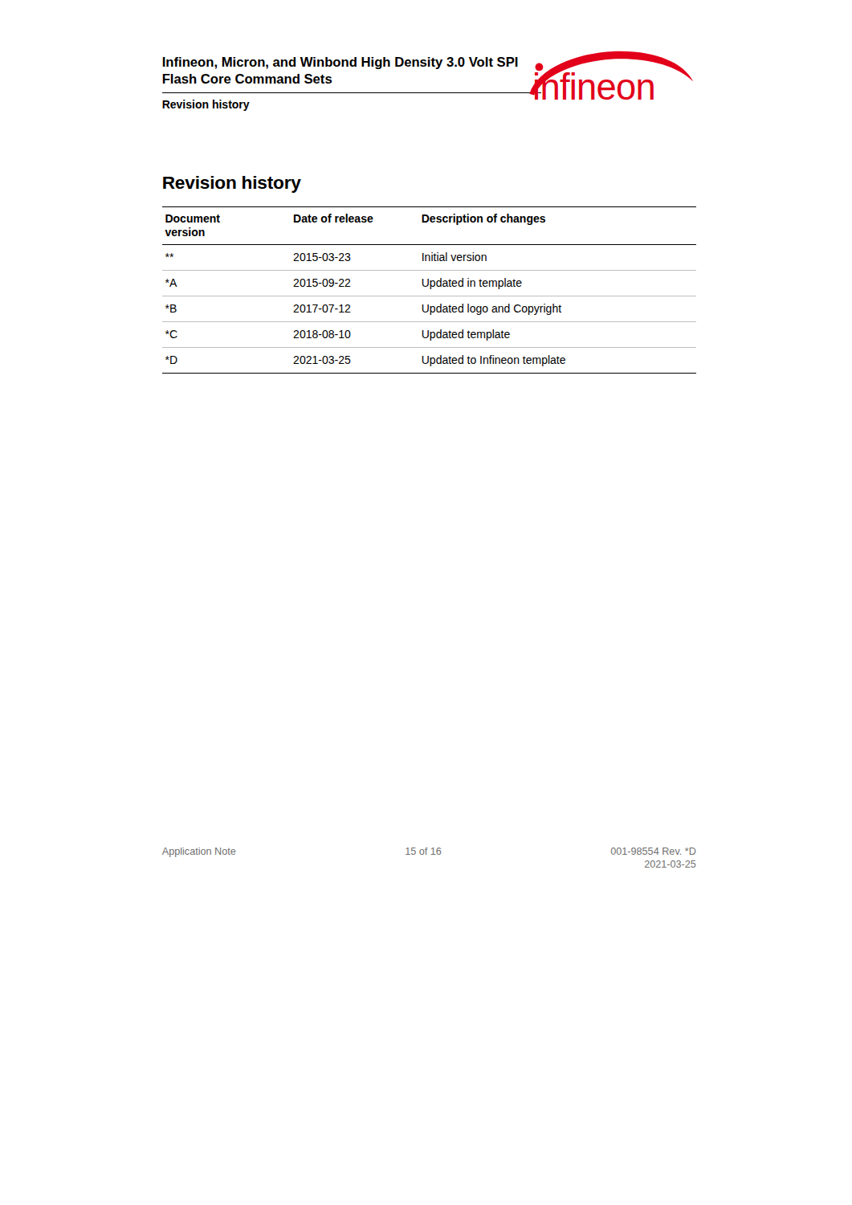infineon
Infineon, Micron, and Winbond High Density 3.0 Volt SPI Flash Core Command Sets
Revision history
Revision history
| Document version | Date of release | Description of changes |
| --- | --- | --- |
| ** | 2015-03-23 | Initial version |
| *A | 2015-09-22 | Updated in template |
| *B | 2017-07-12 | Updated logo and Copyright |
| *C | 2018-08-10 | Updated template |
| *D | 2021-03-25 | Updated to Infineon template |
Application Note
15 of 16
001-98554 Rev. *D
2021-03-25